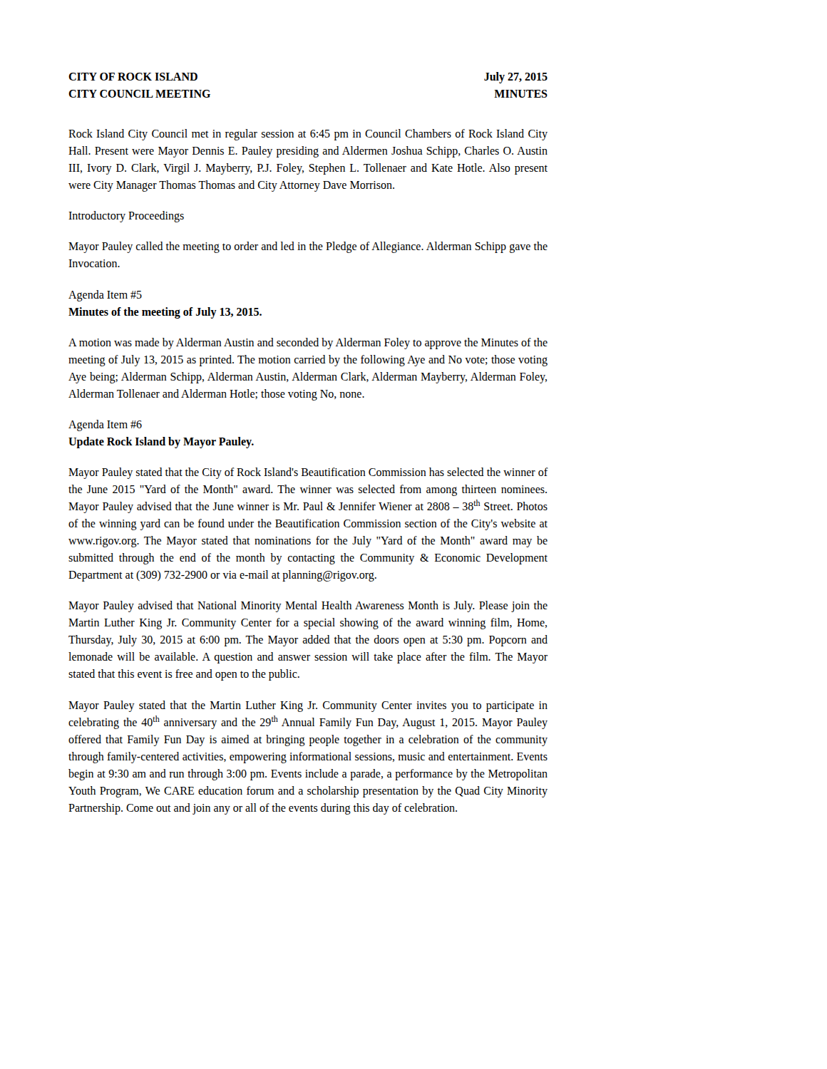CITY OF ROCK ISLAND
CITY COUNCIL MEETING
July 27, 2015
MINUTES
Rock Island City Council met in regular session at 6:45 pm in Council Chambers of Rock Island City Hall. Present were Mayor Dennis E. Pauley presiding and Aldermen Joshua Schipp, Charles O. Austin III, Ivory D. Clark, Virgil J. Mayberry, P.J. Foley, Stephen L. Tollenaer and Kate Hotle. Also present were City Manager Thomas Thomas and City Attorney Dave Morrison.
Introductory Proceedings
Mayor Pauley called the meeting to order and led in the Pledge of Allegiance. Alderman Schipp gave the Invocation.
Agenda Item #5
Minutes of the meeting of July 13, 2015.
A motion was made by Alderman Austin and seconded by Alderman Foley to approve the Minutes of the meeting of July 13, 2015 as printed. The motion carried by the following Aye and No vote; those voting Aye being; Alderman Schipp, Alderman Austin, Alderman Clark, Alderman Mayberry, Alderman Foley, Alderman Tollenaer and Alderman Hotle; those voting No, none.
Agenda Item #6
Update Rock Island by Mayor Pauley.
Mayor Pauley stated that the City of Rock Island's Beautification Commission has selected the winner of the June 2015 "Yard of the Month" award. The winner was selected from among thirteen nominees. Mayor Pauley advised that the June winner is Mr. Paul & Jennifer Wiener at 2808 – 38th Street. Photos of the winning yard can be found under the Beautification Commission section of the City's website at www.rigov.org. The Mayor stated that nominations for the July "Yard of the Month" award may be submitted through the end of the month by contacting the Community & Economic Development Department at (309) 732-2900 or via e-mail at planning@rigov.org.
Mayor Pauley advised that National Minority Mental Health Awareness Month is July. Please join the Martin Luther King Jr. Community Center for a special showing of the award winning film, Home, Thursday, July 30, 2015 at 6:00 pm. The Mayor added that the doors open at 5:30 pm. Popcorn and lemonade will be available. A question and answer session will take place after the film. The Mayor stated that this event is free and open to the public.
Mayor Pauley stated that the Martin Luther King Jr. Community Center invites you to participate in celebrating the 40th anniversary and the 29th Annual Family Fun Day, August 1, 2015. Mayor Pauley offered that Family Fun Day is aimed at bringing people together in a celebration of the community through family-centered activities, empowering informational sessions, music and entertainment. Events begin at 9:30 am and run through 3:00 pm. Events include a parade, a performance by the Metropolitan Youth Program, We CARE education forum and a scholarship presentation by the Quad City Minority Partnership. Come out and join any or all of the events during this day of celebration.